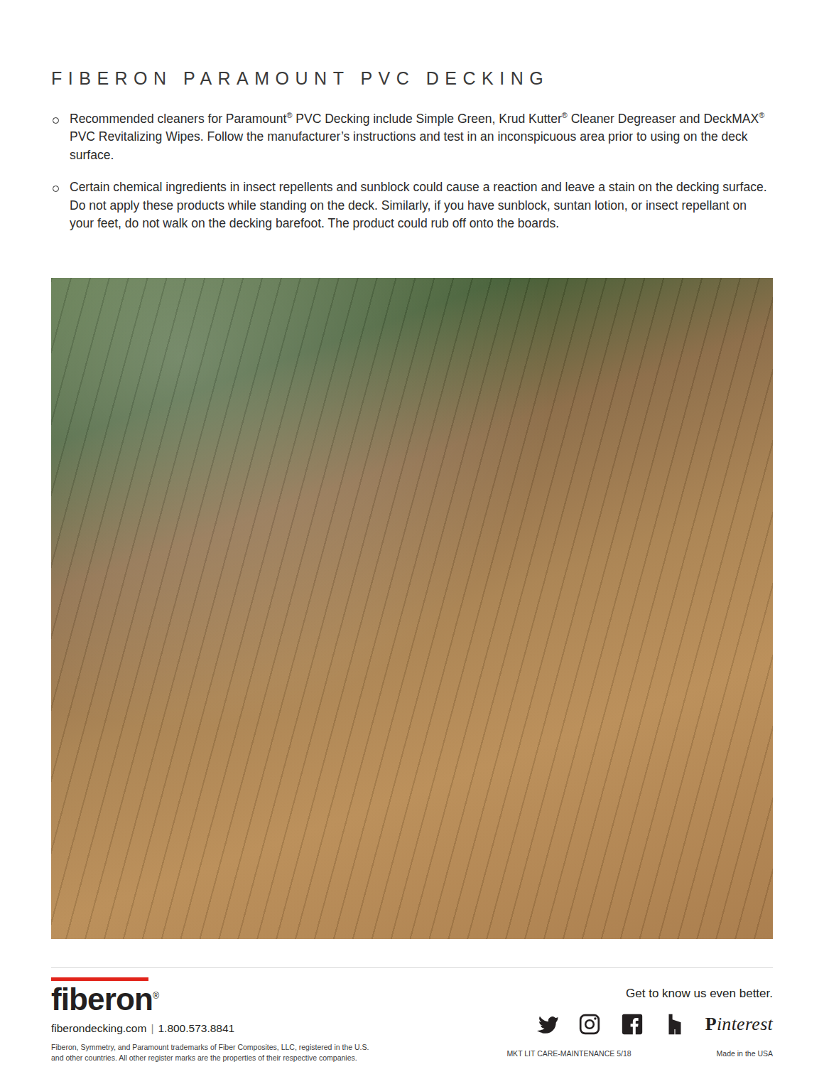Fiberon Paramount PVC Decking
Recommended cleaners for Paramount® PVC Decking include Simple Green, Krud Kutter® Cleaner Degreaser and DeckMAX® PVC Revitalizing Wipes. Follow the manufacturer’s instructions and test in an inconspicuous area prior to using on the deck surface.
Certain chemical ingredients in insect repellents and sunblock could cause a reaction and leave a stain on the decking surface. Do not apply these products while standing on the deck. Similarly, if you have sunblock, suntan lotion, or insect repellant on your feet, do not walk on the decking barefoot. The product could rub off onto the boards.
fiber on®
fiberondecking.com|1.800.573.8841
Fiberon, Symmetry, and Paramount trademarks of Fiber Composites, LLC, registered in the U.S.
and other countries. All other register marks are the properties of their respective companies.
Get to know us even better.
Pinterest
MKT LIT CARE-MAINTENANCE 5/18 Made in the USA